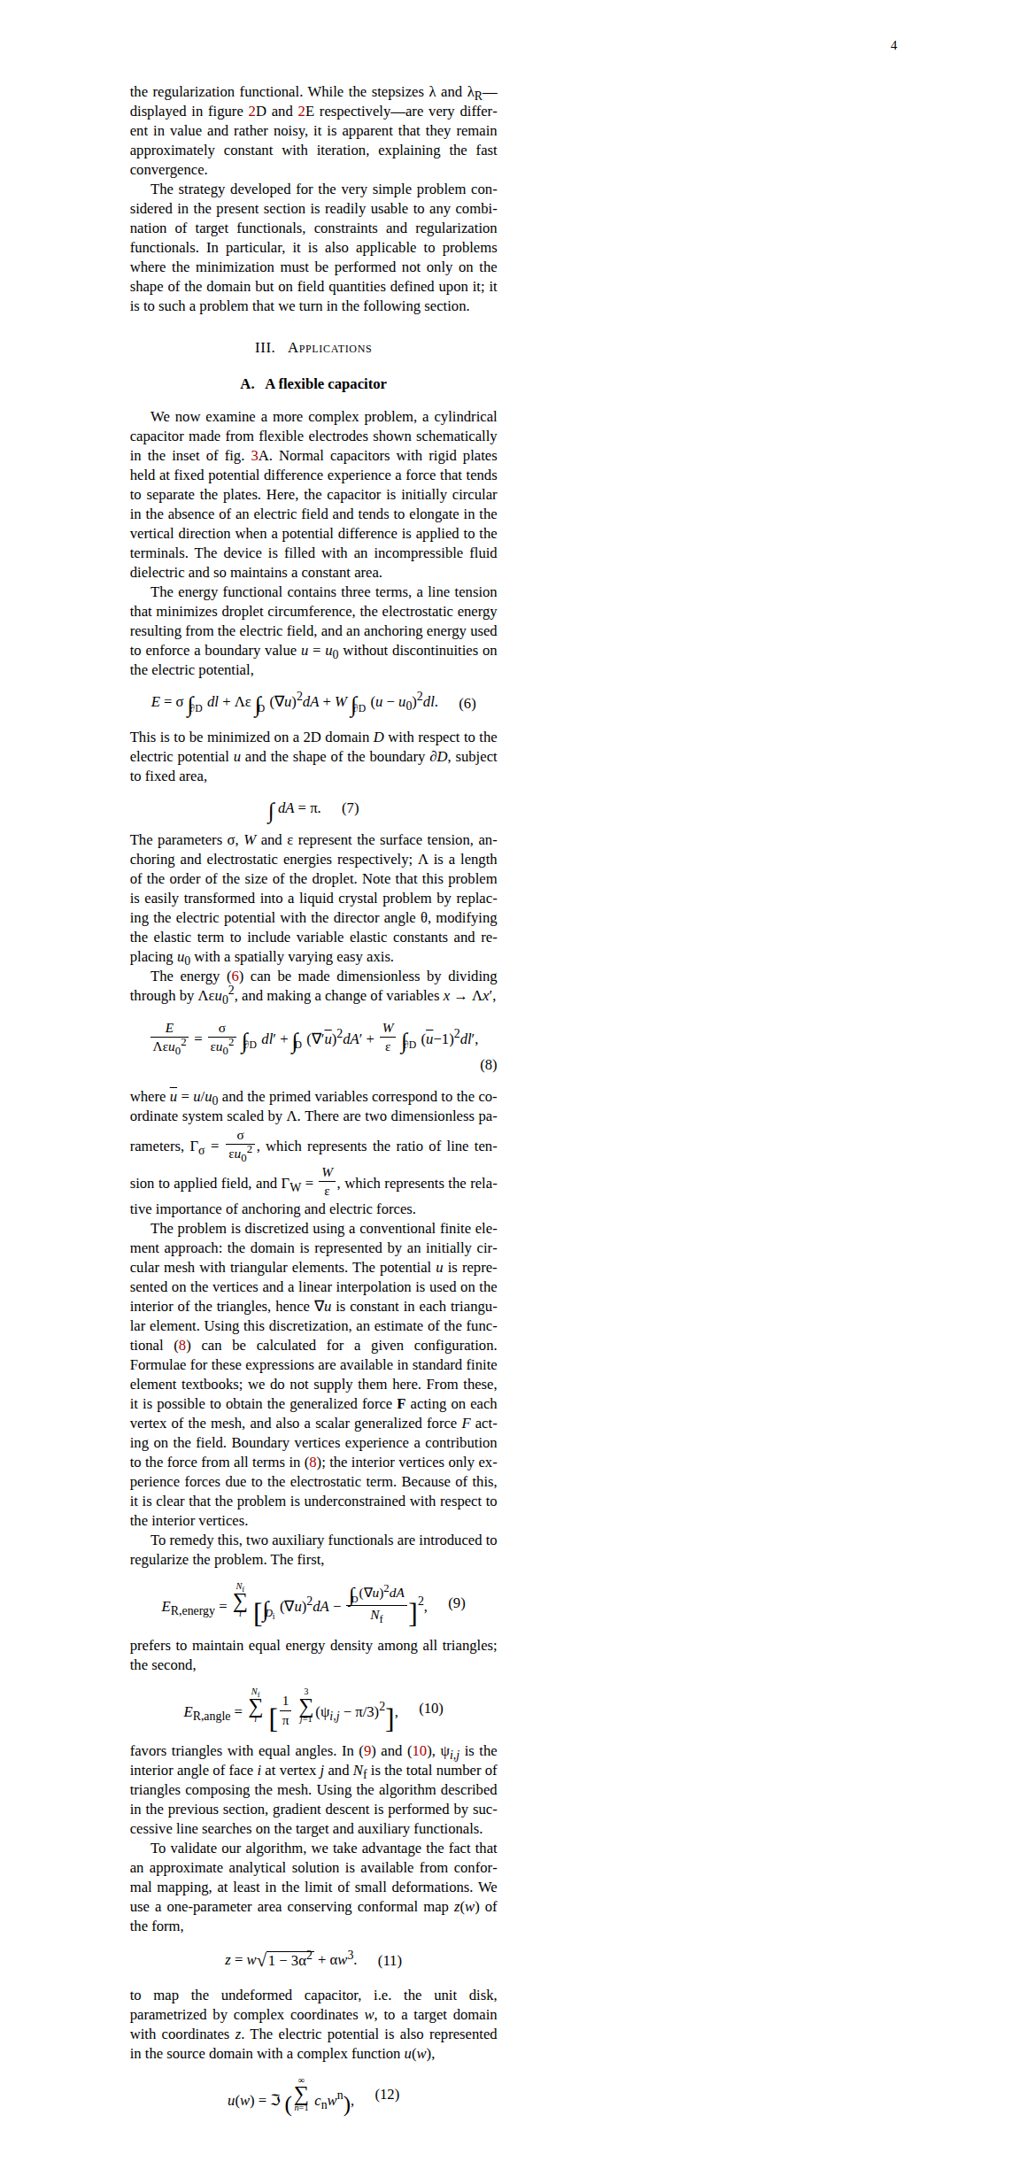4
the regularization functional. While the stepsizes λ and λR—displayed in figure 2 D and 2 E respectively—are very different in value and rather noisy, it is apparent that they remain approximately constant with iteration, explaining the fast convergence.
The strategy developed for the very simple problem considered in the present section is readily usable to any combination of target functionals, constraints and regularization functionals. In particular, it is also applicable to problems where the minimization must be performed not only on the shape of the domain but on field quantities defined upon it; it is to such a problem that we turn in the following section.
III. Applications
A. A flexible capacitor
We now examine a more complex problem, a cylindrical capacitor made from flexible electrodes shown schematically in the inset of fig. 3 A. Normal capacitors with rigid plates held at fixed potential difference experience a force that tends to separate the plates. Here, the capacitor is initially circular in the absence of an electric field and tends to elongate in the vertical direction when a potential difference is applied to the terminals. The device is filled with an incompressible fluid dielectric and so maintains a constant area.
The energy functional contains three terms, a line tension that minimizes droplet circumference, the electrostatic energy resulting from the electric field, and an anchoring energy used to enforce a boundary value u = u0 without discontinuities on the electric potential,
E = σ ∫∂D dl + Λε ∫D (∇u)2dA + W ∫∂D (u − u0)2dl. (6)
This is to be minimized on a 2D domain D with respect to the electric potential u and the shape of the boundary ∂D, subject to fixed area,
∫ dA = π. (7)
The parameters σ, W and ε represent the surface tension, anchoring and electrostatic energies respectively; Λ is a length of the order of the size of the droplet. Note that this problem is easily transformed into a liquid crystal problem by replacing the electric potential with the director angle θ, modifying the elastic term to include variable elastic constants and replacing u0 with a spatially varying easy axis.
The energy (6) can be made dimensionless by dividing through by Λεu02, and making a change of variables x → Λx′,
EΛεu02 = σεu02 ∫∂D dl′ + ∫D (∇′u)2dA′ + Wε ∫∂D (u−1)2dl′,
(8)
where u = u/u0 and the primed variables correspond to the coordinate system scaled by Λ. There are two dimensionless parameters, Γσ = σεu02, which represents the ratio of line tension to applied field, and ΓW = Wε, which represents the relative importance of anchoring and electric forces.
The problem is discretized using a conventional finite element approach: the domain is represented by an initially circular mesh with triangular elements. The potential u is represented on the vertices and a linear interpolation is used on the interior of the triangles, hence ∇u is constant in each triangular element. Using this discretization, an estimate of the functional (8) can be calculated for a given configuration. Formulae for these expressions are available in standard finite element textbooks; we do not supply them here. From these, it is possible to obtain the generalized force F acting on each vertex of the mesh, and also a scalar generalized force F acting on the field. Boundary vertices experience a contribution to the force from all terms in (8); the interior vertices only experience forces due to the electrostatic term. Because of this, it is clear that the problem is underconstrained with respect to the interior vertices.
To remedy this, two auxiliary functionals are introduced to regularize the problem. The first,
ER,energy = Nf∑i [∫Di (∇u)2dA − ∫D(∇u)2dA Nf]2, (9)
prefers to maintain equal energy density among all triangles; the second,
ER,angle = Nf∑i [1 π 3∑j=1(ψi,j − π/3)2], (10)
favors triangles with equal angles. In (9) and (10), ψi,j is the interior angle of face i at vertex j and Nf is the total number of triangles composing the mesh. Using the algorithm described in the previous section, gradient descent is performed by successive line searches on the target and auxiliary functionals.
To validate our algorithm, we take advantage the fact that an approximate analytical solution is available from conformal mapping, at least in the limit of small deformations. We use a one-parameter area conserving conformal map z(w) of the form,
z = w√1 − 3α2 + αw3. (11)
to map the undeformed capacitor, i.e. the unit disk, parametrized by complex coordinates w, to a target domain with coordinates z. The electric potential is also represented in the source domain with a complex function u(w),
u(w) = ℑ (∞∑n=1 cnwn), (12)